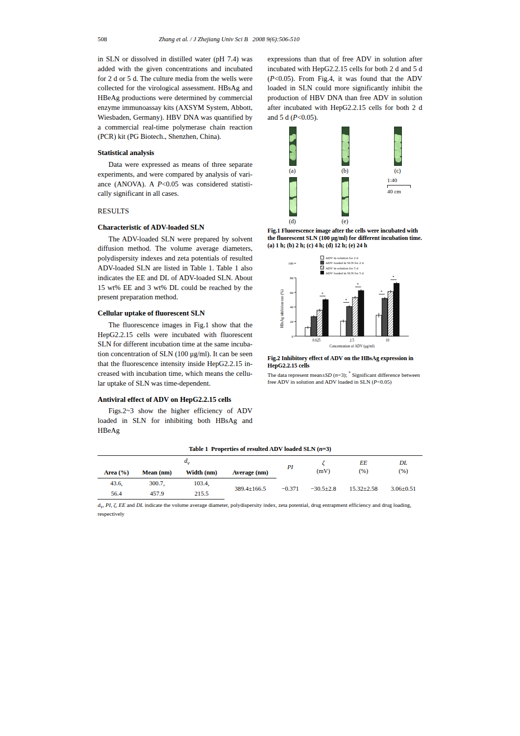508 Zhang et al. / J Zhejiang Univ Sci B 2008 9(6):506-510
in SLN or dissolved in distilled water (pH 7.4) was added with the given concentrations and incubated for 2 d or 5 d. The culture media from the wells were collected for the virological assessment. HBsAg and HBeAg productions were determined by commercial enzyme immunoassay kits (AXSYM System, Abbott, Wiesbaden, Germany). HBV DNA was quantified by a commercial real-time polymerase chain reaction (PCR) kit (PG Biotech., Shenzhen, China).
Statistical analysis
Data were expressed as means of three separate experiments, and were compared by analysis of variance (ANOVA). A P<0.05 was considered statistically significant in all cases.
RESULTS
Characteristic of ADV-loaded SLN
The ADV-loaded SLN were prepared by solvent diffusion method. The volume average diameters, polydispersity indexes and zeta potentials of resulted ADV-loaded SLN are listed in Table 1. Table 1 also indicates the EE and DL of ADV-loaded SLN. About 15 wt% EE and 3 wt% DL could be reached by the present preparation method.
Cellular uptake of fluorescent SLN
The fluorescence images in Fig.1 show that the HepG2.2.15 cells were incubated with fluorescent SLN for different incubation time at the same incubation concentration of SLN (100 μg/ml). It can be seen that the fluorescence intensity inside HepG2.2.15 increased with incubation time, which means the cellular uptake of SLN was time-dependent.
Antiviral effect of ADV on HepG2.2.15 cells
Figs.2~3 show the higher efficiency of ADV loaded in SLN for inhibiting both HBsAg and HBeAg
expressions than that of free ADV in solution after incubated with HepG2.2.15 cells for both 2 d and 5 d (P<0.05). From Fig.4, it was found that the ADV loaded in SLN could more significantly inhibit the production of HBV DNA than free ADV in solution after incubated with HepG2.2.15 cells for both 2 d and 5 d (P<0.05).
(a)
(b)
(c)
(d)
(e)
1:40 40 cm
Fig.1 Fluorescence image after the cells were incubated with the fluorescent SLN (100 μg/ml) for different incubation time. (a) 1 h; (b) 2 h; (c) 4 h; (d) 12 h; (e) 24 h
ADV in solution for 2 d ADV loaded in SLN for 2 d ADV in solution for 5 d ADV loaded in SLN for 5 d 0 20 40 60 80 100 HBsAg inhibition rate (%) * * * * * 0.625 2.5 10 Concentration of ADV (μg/ml)
Fig.2 Inhibitory effect of ADV on the HBsAg expression in HepG2.2.15 cells
The data represent mean±SD (n=3); * Significant difference between free ADV in solution and ADV loaded in SLN (P<0.05)
Table 1 Properties of resulted ADV loaded SLN ( n =3)
| d v | PI | ζ (mV) | EE (%) | DL (%) |
| --- | --- | --- | --- | --- |
| Area (%) | Mean (nm) | Width (nm) | Average (nm) |
| 43.6, | 300.7, | 103.4, | 389.4±166.5 | −0.371 | −30.5±2.8 | 15.32±2.58 | 3.06±0.51 |
| 56.4 | 457.9 | 215.5 |
dv, PI, ζ, EE and DL indicate the volume average diameter, polydispersity index, zeta potential, drug entrapment efficiency and drug loading, respectively